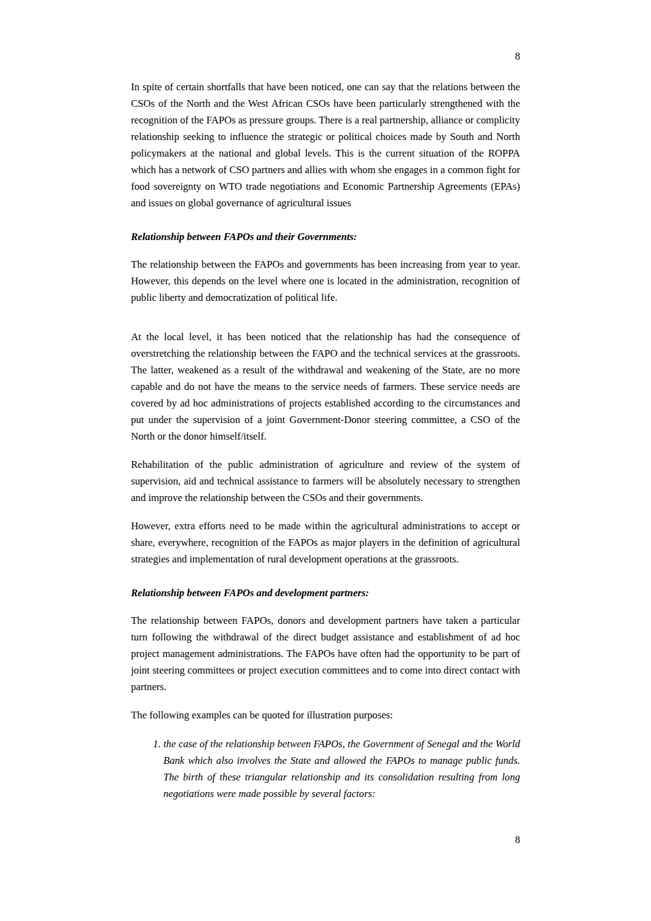8
In spite of certain shortfalls that have been noticed, one can say that the relations between the CSOs of the North and the West African CSOs have been particularly strengthened with the recognition of the FAPOs as pressure groups. There is a real partnership, alliance or complicity relationship seeking to influence the strategic or political choices made by South and North policymakers at the national and global levels. This is the current situation of the ROPPA which has a network of CSO partners and allies with whom she engages in a common fight for food sovereignty on WTO trade negotiations and Economic Partnership Agreements (EPAs) and issues on global governance of agricultural issues
Relationship between FAPOs and their Governments:
The relationship between the FAPOs and governments has been increasing from year to year. However, this depends on the level where one is located in the administration, recognition of public liberty and democratization of political life.
At the local level, it has been noticed that the relationship has had the consequence of overstretching the relationship between the FAPO and the technical services at the grassroots. The latter, weakened as a result of the withdrawal and weakening of the State, are no more capable and do not have the means to the service needs of farmers. These service needs are covered by ad hoc administrations of projects established according to the circumstances and put under the supervision of a joint Government-Donor steering committee, a CSO of the North or the donor himself/itself.
Rehabilitation of the public administration of agriculture and review of the system of supervision, aid and technical assistance to farmers will be absolutely necessary to strengthen and improve the relationship between the CSOs and their governments.
However, extra efforts need to be made within the agricultural administrations to accept or share, everywhere, recognition of the FAPOs as major players in the definition of agricultural strategies and implementation of rural development operations at the grassroots.
Relationship between FAPOs and development partners:
The relationship between FAPOs, donors and development partners have taken a particular turn following the withdrawal of the direct budget assistance and establishment of ad hoc project management administrations. The FAPOs have often had the opportunity to be part of joint steering committees or project execution committees and to come into direct contact with partners.
The following examples can be quoted for illustration purposes:
the case of the relationship between FAPOs, the Government of Senegal and the World Bank which also involves the State and allowed the FAPOs to manage public funds. The birth of these triangular relationship and its consolidation resulting from long negotiations were made possible by several factors:
8